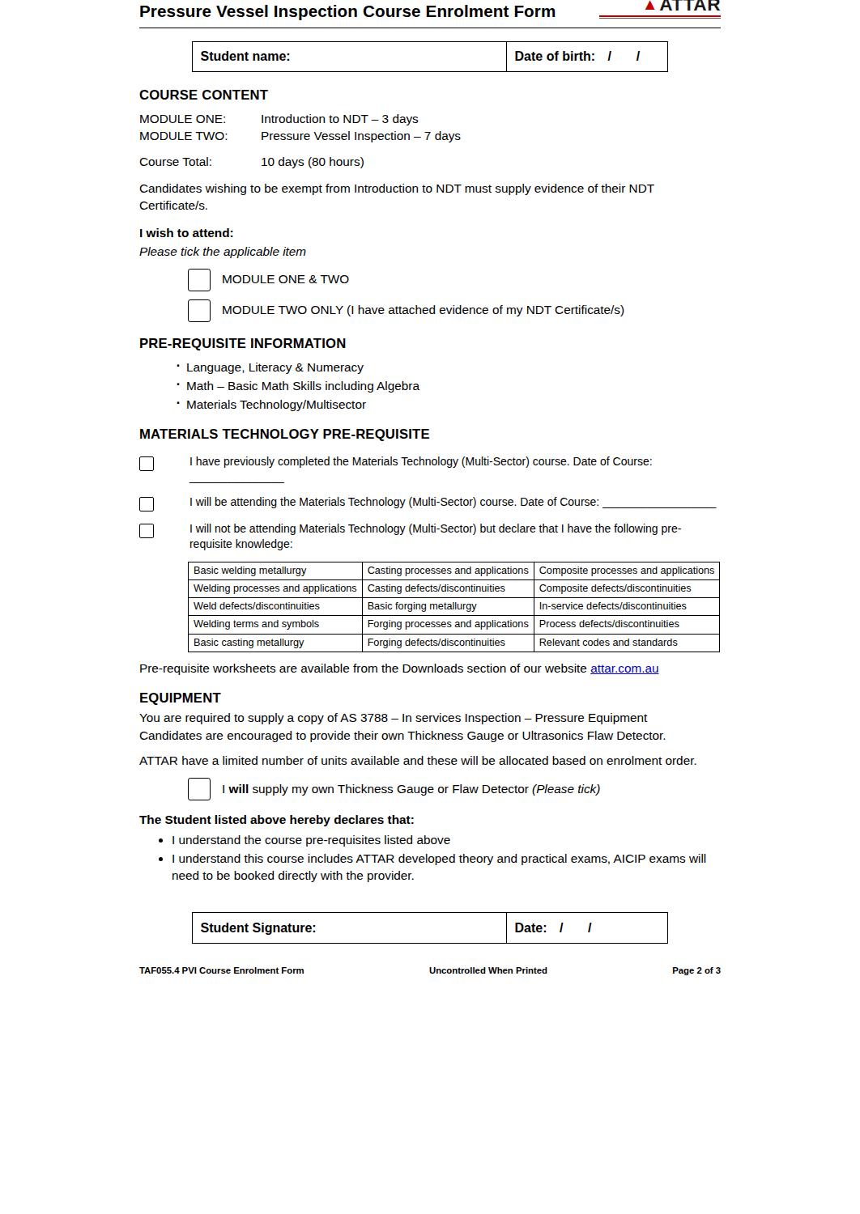▲ATTAR
Pressure Vessel Inspection Course Enrolment Form
| Student name: | Date of birth: / / |
COURSE CONTENT
MODULE ONE: Introduction to NDT – 3 days
MODULE TWO: Pressure Vessel Inspection – 7 days
Course Total: 10 days (80 hours)
Candidates wishing to be exempt from Introduction to NDT must supply evidence of their NDT Certificate/s.
I wish to attend:
Please tick the applicable item
MODULE ONE & TWO
MODULE TWO ONLY (I have attached evidence of my NDT Certificate/s)
PRE-REQUISITE INFORMATION
Language, Literacy & Numeracy
Math – Basic Math Skills including Algebra
Materials Technology/Multisector
MATERIALS TECHNOLOGY PRE-REQUISITE
I have previously completed the Materials Technology (Multi-Sector) course. Date of Course: _______________
I will be attending the Materials Technology (Multi-Sector) course. Date of Course: __________________
I will not be attending Materials Technology (Multi-Sector) but declare that I have the following pre-requisite knowledge:
| Basic welding metallurgy | Casting processes and applications | Composite processes and applications |
| Welding processes and applications | Casting defects/discontinuities | Composite defects/discontinuities |
| Weld defects/discontinuities | Basic forging metallurgy | In-service defects/discontinuities |
| Welding terms and symbols | Forging processes and applications | Process defects/discontinuities |
| Basic casting metallurgy | Forging defects/discontinuities | Relevant codes and standards |
Pre-requisite worksheets are available from the Downloads section of our website attar.com.au
EQUIPMENT
You are required to supply a copy of AS 3788 – In services Inspection – Pressure Equipment
Candidates are encouraged to provide their own Thickness Gauge or Ultrasonics Flaw Detector.
ATTAR have a limited number of units available and these will be allocated based on enrolment order.
I will supply my own Thickness Gauge or Flaw Detector (Please tick)
The Student listed above hereby declares that:
I understand the course pre-requisites listed above
I understand this course includes ATTAR developed theory and practical exams, AICIP exams will need to be booked directly with the provider.
| Student Signature: | Date: / / |
TAF055.4 PVI Course Enrolment Form
Uncontrolled When Printed
Page 2 of 3